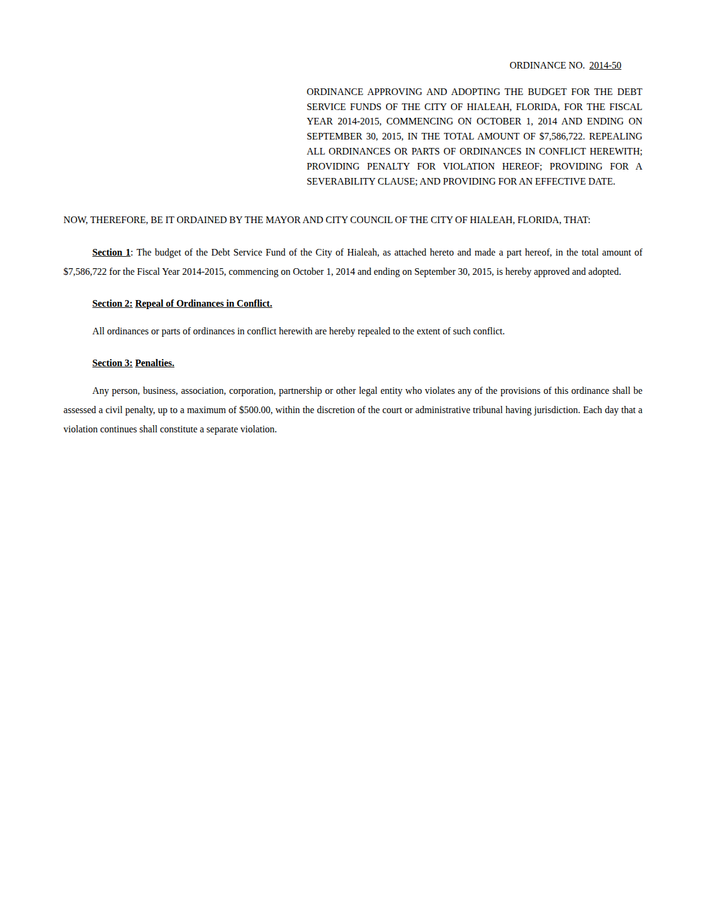ORDINANCE NO. 2014-50
Ordinance approving and adopting the budget for the debt service funds of the City of Hialeah, Florida, for the fiscal year 2014-2015, commencing on October 1, 2014 and ending on September 30, 2015, in the total amount of $7,586,722. Repealing all ordinances or parts of ordinances in conflict herewith; providing penalty for violation hereof; providing for a severability clause; and providing for an effective date.
Now, therefore, be it ordained by the Mayor and City Council of the City of Hialeah, Florida, that:
Section 1: The budget of the Debt Service Fund of the City of Hialeah, as attached hereto and made a part hereof, in the total amount of $7,586,722 for the Fiscal Year 2014-2015, commencing on October 1, 2014 and ending on September 30, 2015, is hereby approved and adopted.
Section 2: Repeal of Ordinances in Conflict.
All ordinances or parts of ordinances in conflict herewith are hereby repealed to the extent of such conflict.
Section 3: Penalties.
Any person, business, association, corporation, partnership or other legal entity who violates any of the provisions of this ordinance shall be assessed a civil penalty, up to a maximum of $500.00, within the discretion of the court or administrative tribunal having jurisdiction. Each day that a violation continues shall constitute a separate violation.